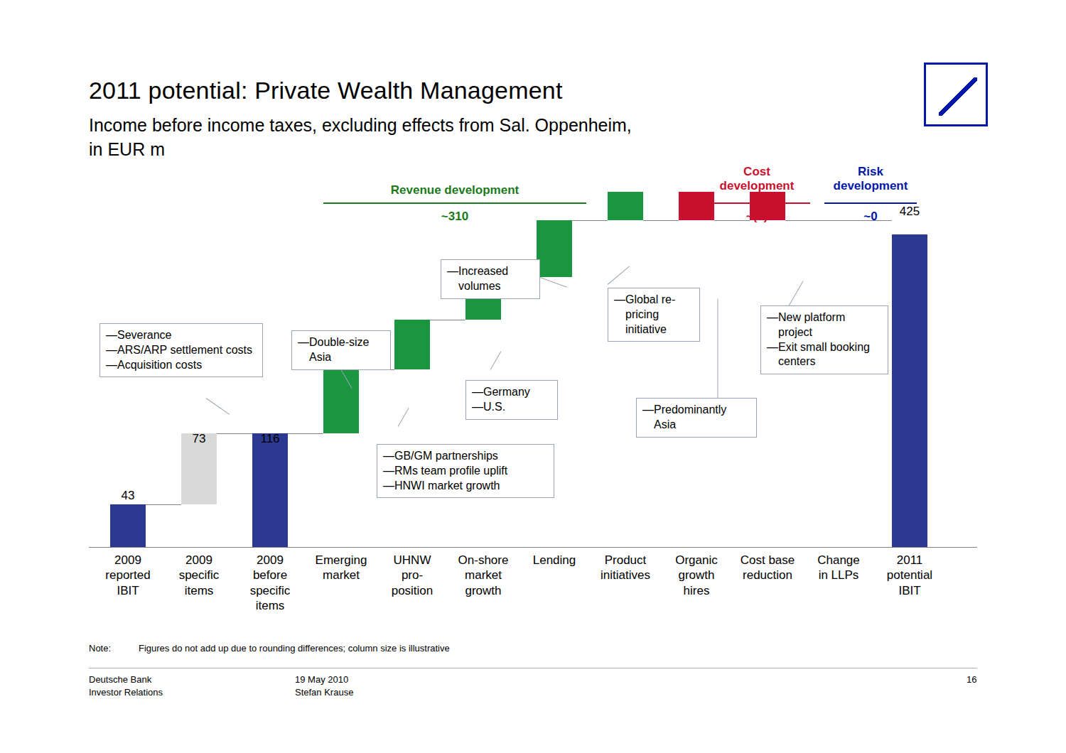2011 potential: Private Wealth Management
Income before income taxes, excluding effects from Sal. Oppenheim,
in EUR m
Revenue development
~310
Cost
development
~(0)
Risk
development
~0
43
73
116
425
2009
reported
IBIT
2009
specific
items
2009
before
specific
items
Emerging
market
UHNW
pro-
position
On-shore
market
growth
Lending
Product
initiatives
Organic
growth
hires
Cost base
reduction
Change
in LLPs
2011
potential
IBIT
Severance
ARS/ARP settlement costs
Acquisition costs
Double-size Asia
GB/GM partnerships
RMs team profile uplift
HNWI market growth
Germany
U.S.
Increased volumes
Global re-pricing initiative
Predominantly Asia
New platform project
Exit small booking centers
Note: Figures do not add up due to rounding differences; column size is illustrative
Deutsche Bank
Investor Relations
19 May 2010
Stefan Krause
16